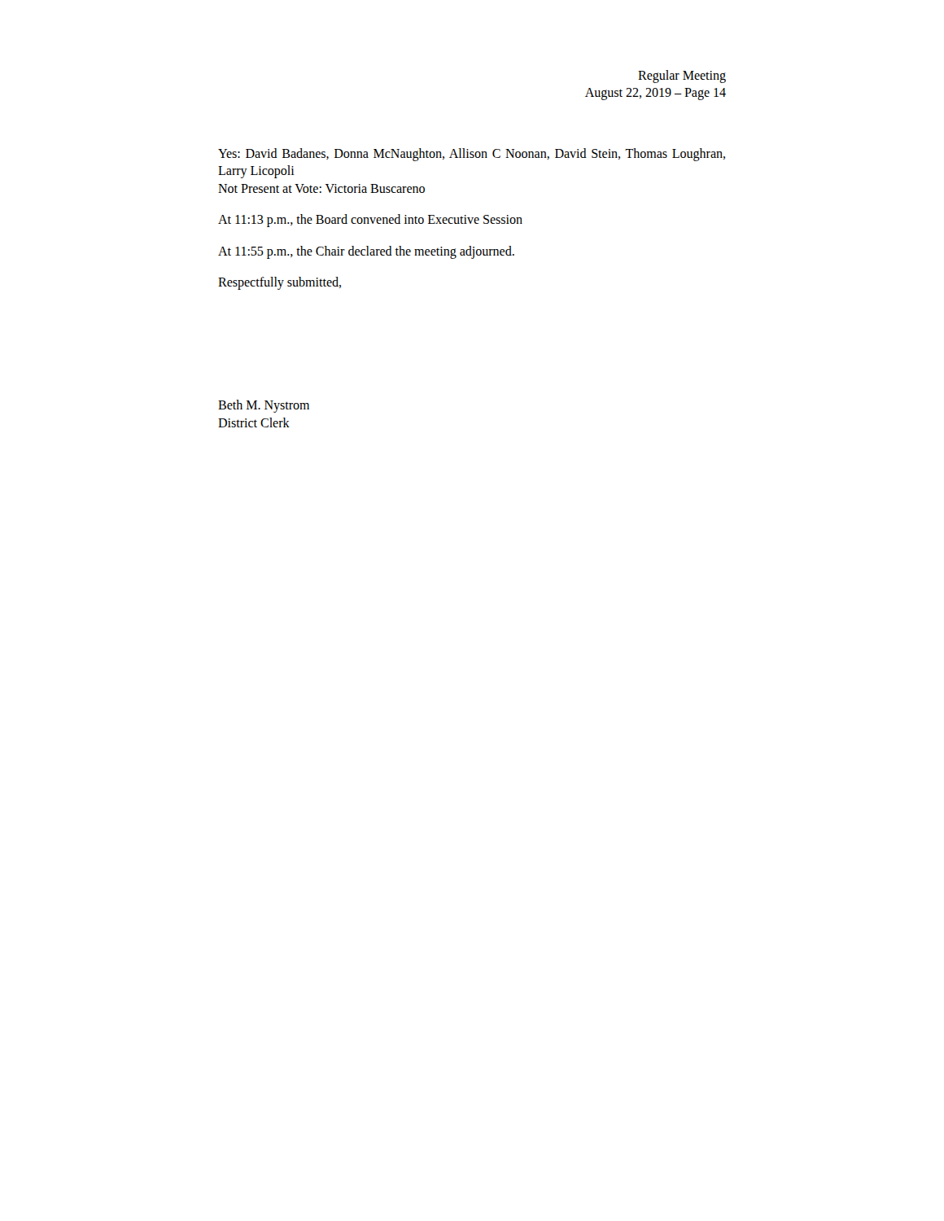Regular Meeting
August 22, 2019 – Page 14
Yes: David Badanes, Donna McNaughton, Allison C Noonan, David Stein, Thomas Loughran, Larry Licopoli
Not Present at Vote: Victoria Buscareno
At 11:13 p.m., the Board convened into Executive Session
At 11:55 p.m., the Chair declared the meeting adjourned.
Respectfully submitted,
Beth M. Nystrom
District Clerk